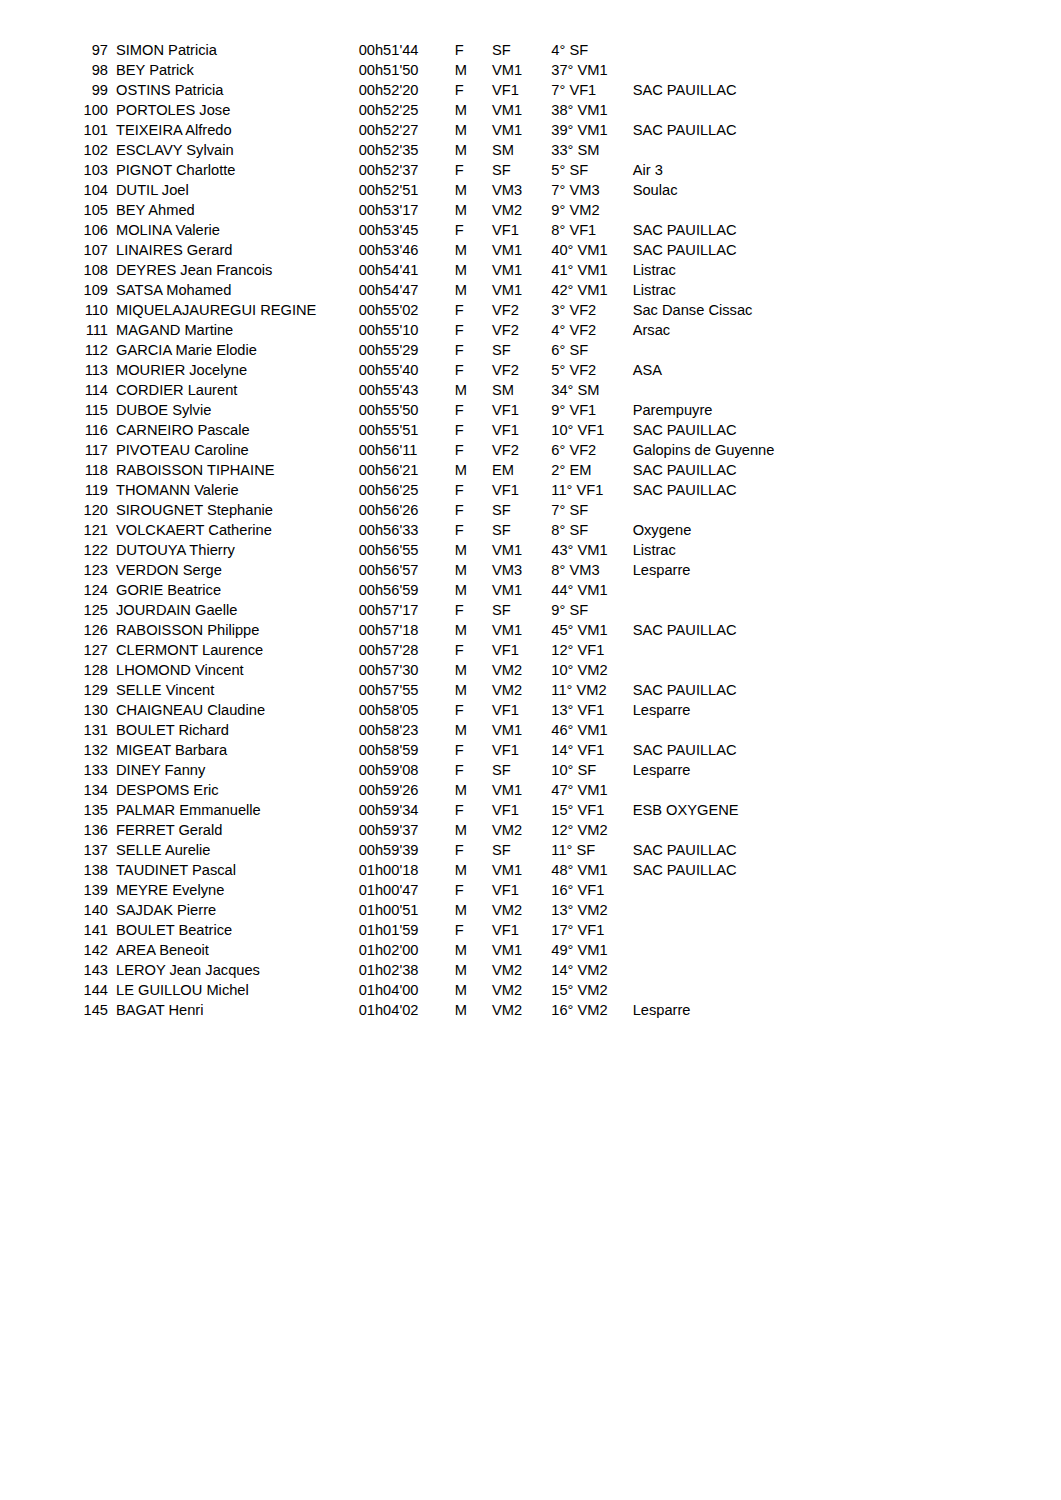| 97 | SIMON Patricia | 00h51'44 | F | SF | 4° SF | |
| 98 | BEY Patrick | 00h51'50 | M | VM1 | 37° VM1 | |
| 99 | OSTINS Patricia | 00h52'20 | F | VF1 | 7° VF1 | SAC PAUILLAC |
| 100 | PORTOLES Jose | 00h52'25 | M | VM1 | 38° VM1 | |
| 101 | TEIXEIRA Alfredo | 00h52'27 | M | VM1 | 39° VM1 | SAC PAUILLAC |
| 102 | ESCLAVY Sylvain | 00h52'35 | M | SM | 33° SM | |
| 103 | PIGNOT Charlotte | 00h52'37 | F | SF | 5° SF | Air 3 |
| 104 | DUTIL Joel | 00h52'51 | M | VM3 | 7° VM3 | Soulac |
| 105 | BEY Ahmed | 00h53'17 | M | VM2 | 9° VM2 | |
| 106 | MOLINA Valerie | 00h53'45 | F | VF1 | 8° VF1 | SAC PAUILLAC |
| 107 | LINAIRES Gerard | 00h53'46 | M | VM1 | 40° VM1 | SAC PAUILLAC |
| 108 | DEYRES Jean Francois | 00h54'41 | M | VM1 | 41° VM1 | Listrac |
| 109 | SATSA Mohamed | 00h54'47 | M | VM1 | 42° VM1 | Listrac |
| 110 | MIQUELAJAUREGUI REGINE | 00h55'02 | F | VF2 | 3° VF2 | Sac Danse Cissac |
| 111 | MAGAND Martine | 00h55'10 | F | VF2 | 4° VF2 | Arsac |
| 112 | GARCIA Marie Elodie | 00h55'29 | F | SF | 6° SF | |
| 113 | MOURIER Jocelyne | 00h55'40 | F | VF2 | 5° VF2 | ASA |
| 114 | CORDIER Laurent | 00h55'43 | M | SM | 34° SM | |
| 115 | DUBOE Sylvie | 00h55'50 | F | VF1 | 9° VF1 | Parempuyre |
| 116 | CARNEIRO Pascale | 00h55'51 | F | VF1 | 10° VF1 | SAC PAUILLAC |
| 117 | PIVOTEAU Caroline | 00h56'11 | F | VF2 | 6° VF2 | Galopins de Guyenne |
| 118 | RABOISSON TIPHAINE | 00h56'21 | M | EM | 2° EM | SAC PAUILLAC |
| 119 | THOMANN Valerie | 00h56'25 | F | VF1 | 11° VF1 | SAC PAUILLAC |
| 120 | SIROUGNET Stephanie | 00h56'26 | F | SF | 7° SF | |
| 121 | VOLCKAERT Catherine | 00h56'33 | F | SF | 8° SF | Oxygene |
| 122 | DUTOUYA Thierry | 00h56'55 | M | VM1 | 43° VM1 | Listrac |
| 123 | VERDON Serge | 00h56'57 | M | VM3 | 8° VM3 | Lesparre |
| 124 | GORIE Beatrice | 00h56'59 | M | VM1 | 44° VM1 | |
| 125 | JOURDAIN Gaelle | 00h57'17 | F | SF | 9° SF | |
| 126 | RABOISSON Philippe | 00h57'18 | M | VM1 | 45° VM1 | SAC PAUILLAC |
| 127 | CLERMONT Laurence | 00h57'28 | F | VF1 | 12° VF1 | |
| 128 | LHOMOND Vincent | 00h57'30 | M | VM2 | 10° VM2 | |
| 129 | SELLE Vincent | 00h57'55 | M | VM2 | 11° VM2 | SAC PAUILLAC |
| 130 | CHAIGNEAU Claudine | 00h58'05 | F | VF1 | 13° VF1 | Lesparre |
| 131 | BOULET Richard | 00h58'23 | M | VM1 | 46° VM1 | |
| 132 | MIGEAT Barbara | 00h58'59 | F | VF1 | 14° VF1 | SAC PAUILLAC |
| 133 | DINEY Fanny | 00h59'08 | F | SF | 10° SF | Lesparre |
| 134 | DESPOMS Eric | 00h59'26 | M | VM1 | 47° VM1 | |
| 135 | PALMAR Emmanuelle | 00h59'34 | F | VF1 | 15° VF1 | ESB OXYGENE |
| 136 | FERRET Gerald | 00h59'37 | M | VM2 | 12° VM2 | |
| 137 | SELLE Aurelie | 00h59'39 | F | SF | 11° SF | SAC PAUILLAC |
| 138 | TAUDINET Pascal | 01h00'18 | M | VM1 | 48° VM1 | SAC PAUILLAC |
| 139 | MEYRE Evelyne | 01h00'47 | F | VF1 | 16° VF1 | |
| 140 | SAJDAK Pierre | 01h00'51 | M | VM2 | 13° VM2 | |
| 141 | BOULET Beatrice | 01h01'59 | F | VF1 | 17° VF1 | |
| 142 | AREA Beneoit | 01h02'00 | M | VM1 | 49° VM1 | |
| 143 | LEROY Jean Jacques | 01h02'38 | M | VM2 | 14° VM2 | |
| 144 | LE GUILLOU Michel | 01h04'00 | M | VM2 | 15° VM2 | |
| 145 | BAGAT Henri | 01h04'02 | M | VM2 | 16° VM2 | Lesparre |